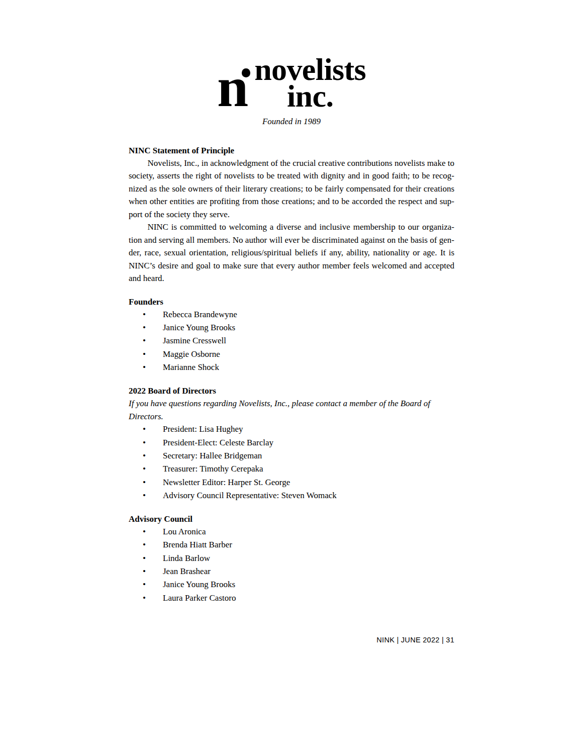n novelists
inc.
Founded in 1989
NINC Statement of Principle
Novelists, Inc., in acknowledgment of the crucial creative contributions novelists make to society, asserts the right of novelists to be treated with dignity and in good faith; to be recognized as the sole owners of their literary creations; to be fairly compensated for their creations when other entities are profiting from those creations; and to be accorded the respect and support of the society they serve.
NINC is committed to welcoming a diverse and inclusive membership to our organization and serving all members. No author will ever be discriminated against on the basis of gender, race, sexual orientation, religious/spiritual beliefs if any, ability, nationality or age. It is NINC’s desire and goal to make sure that every author member feels welcomed and accepted and heard.
Founders
Rebecca Brandewyne
Janice Young Brooks
Jasmine Cresswell
Maggie Osborne
Marianne Shock
2022 Board of Directors
If you have questions regarding Novelists, Inc., please contact a member of the Board of Directors.
President: Lisa Hughey
President-Elect: Celeste Barclay
Secretary: Hallee Bridgeman
Treasurer: Timothy Cerepaka
Newsletter Editor: Harper St. George
Advisory Council Representative: Steven Womack
Advisory Council
Lou Aronica
Brenda Hiatt Barber
Linda Barlow
Jean Brashear
Janice Young Brooks
Laura Parker Castoro
NINK | JUNE 2022 | 31